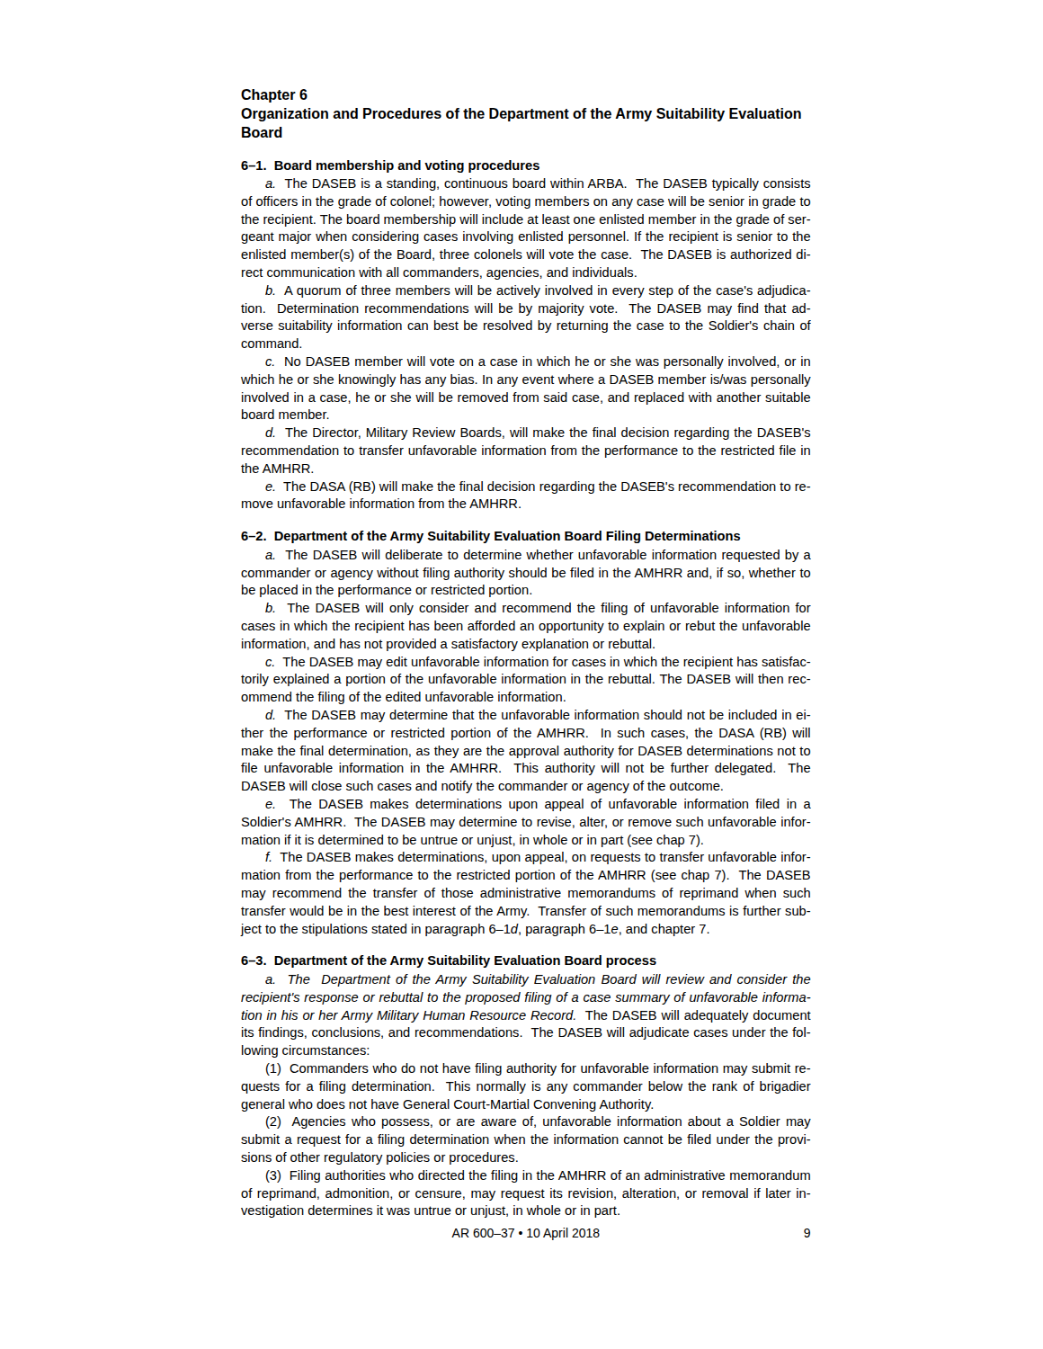Chapter 6 Organization and Procedures of the Department of the Army Suitability Evaluation Board
6–1. Board membership and voting procedures
a. The DASEB is a standing, continuous board within ARBA. The DASEB typically consists of officers in the grade of colonel; however, voting members on any case will be senior in grade to the recipient. The board membership will include at least one enlisted member in the grade of sergeant major when considering cases involving enlisted personnel. If the recipient is senior to the enlisted member(s) of the Board, three colonels will vote the case. The DASEB is authorized direct communication with all commanders, agencies, and individuals.
b. A quorum of three members will be actively involved in every step of the case's adjudication. Determination recommendations will be by majority vote. The DASEB may find that adverse suitability information can best be resolved by returning the case to the Soldier's chain of command.
c. No DASEB member will vote on a case in which he or she was personally involved, or in which he or she knowingly has any bias. In any event where a DASEB member is/was personally involved in a case, he or she will be removed from said case, and replaced with another suitable board member.
d. The Director, Military Review Boards, will make the final decision regarding the DASEB's recommendation to transfer unfavorable information from the performance to the restricted file in the AMHRR.
e. The DASA (RB) will make the final decision regarding the DASEB's recommendation to remove unfavorable information from the AMHRR.
6–2. Department of the Army Suitability Evaluation Board Filing Determinations
a. The DASEB will deliberate to determine whether unfavorable information requested by a commander or agency without filing authority should be filed in the AMHRR and, if so, whether to be placed in the performance or restricted portion.
b. The DASEB will only consider and recommend the filing of unfavorable information for cases in which the recipient has been afforded an opportunity to explain or rebut the unfavorable information, and has not provided a satisfactory explanation or rebuttal.
c. The DASEB may edit unfavorable information for cases in which the recipient has satisfactorily explained a portion of the unfavorable information in the rebuttal. The DASEB will then recommend the filing of the edited unfavorable information.
d. The DASEB may determine that the unfavorable information should not be included in either the performance or restricted portion of the AMHRR. In such cases, the DASA (RB) will make the final determination, as they are the approval authority for DASEB determinations not to file unfavorable information in the AMHRR. This authority will not be further delegated. The DASEB will close such cases and notify the commander or agency of the outcome.
e. The DASEB makes determinations upon appeal of unfavorable information filed in a Soldier's AMHRR. The DASEB may determine to revise, alter, or remove such unfavorable information if it is determined to be untrue or unjust, in whole or in part (see chap 7).
f. The DASEB makes determinations, upon appeal, on requests to transfer unfavorable information from the performance to the restricted portion of the AMHRR (see chap 7). The DASEB may recommend the transfer of those administrative memorandums of reprimand when such transfer would be in the best interest of the Army. Transfer of such memorandums is further subject to the stipulations stated in paragraph 6–1d, paragraph 6–1e, and chapter 7.
6–3. Department of the Army Suitability Evaluation Board process
a. The Department of the Army Suitability Evaluation Board will review and consider the recipient's response or rebuttal to the proposed filing of a case summary of unfavorable information in his or her Army Military Human Resource Record. The DASEB will adequately document its findings, conclusions, and recommendations. The DASEB will adjudicate cases under the following circumstances:
(1) Commanders who do not have filing authority for unfavorable information may submit requests for a filing determination. This normally is any commander below the rank of brigadier general who does not have General Court-Martial Convening Authority.
(2) Agencies who possess, or are aware of, unfavorable information about a Soldier may submit a request for a filing determination when the information cannot be filed under the provisions of other regulatory policies or procedures.
(3) Filing authorities who directed the filing in the AMHRR of an administrative memorandum of reprimand, admonition, or censure, may request its revision, alteration, or removal if later investigation determines it was untrue or unjust, in whole or in part.
AR 600–37 • 10 April 2018
9